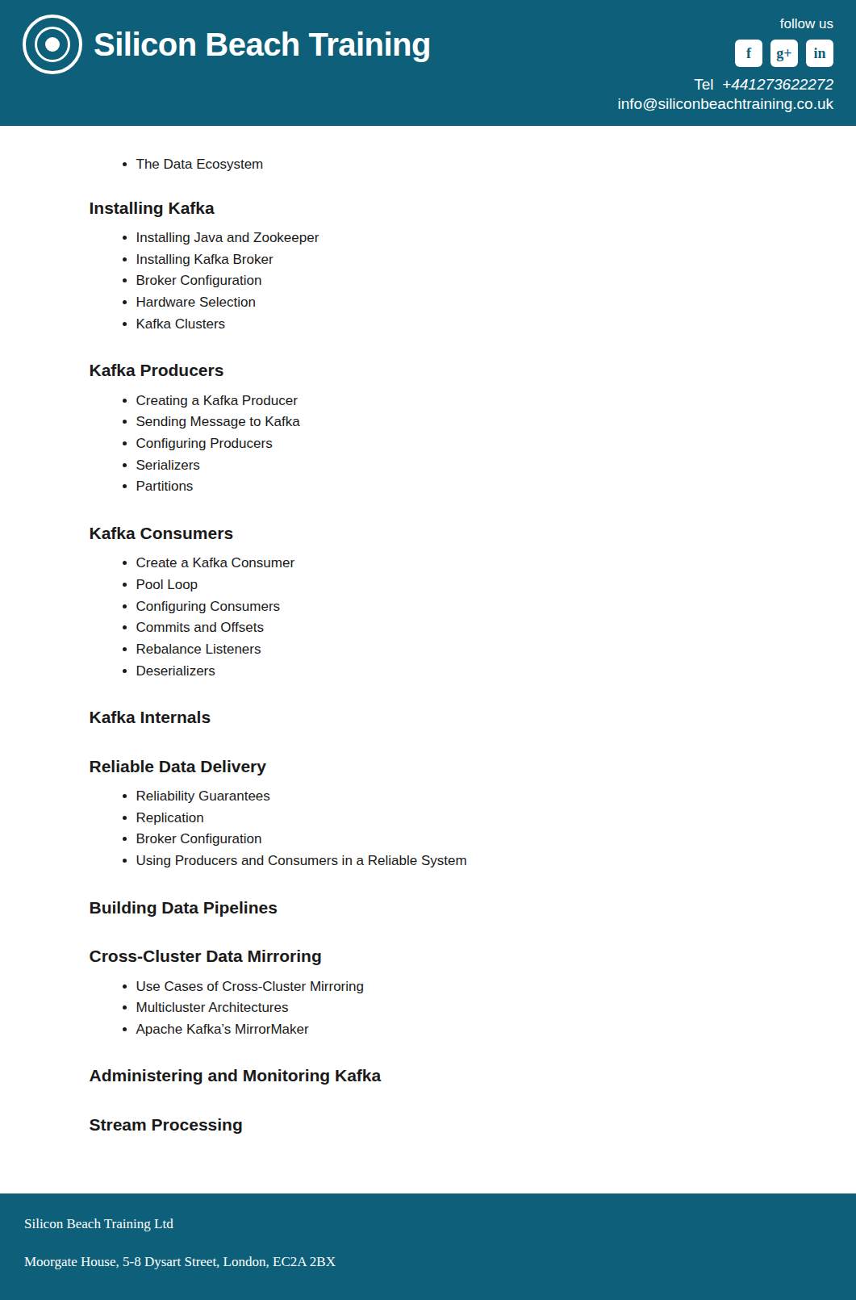Silicon Beach Training
follow us
f
g+
in
Tel +441273622272
info@siliconbeachtraining.co.uk
The Data Ecosystem
Installing Kafka
Installing Java and Zookeeper
Installing Kafka Broker
Broker Configuration
Hardware Selection
Kafka Clusters
Kafka Producers
Creating a Kafka Producer
Sending Message to Kafka
Configuring Producers
Serializers
Partitions
Kafka Consumers
Create a Kafka Consumer
Pool Loop
Configuring Consumers
Commits and Offsets
Rebalance Listeners
Deserializers
Kafka Internals
Reliable Data Delivery
Reliability Guarantees
Replication
Broker Configuration
Using Producers and Consumers in a Reliable System
Building Data Pipelines
Cross-Cluster Data Mirroring
Use Cases of Cross-Cluster Mirroring
Multicluster Architectures
Apache Kafka’s MirrorMaker
Administering and Monitoring Kafka
Stream Processing
Silicon Beach Training Ltd
Moorgate House, 5-8 Dysart Street, London, EC2A 2BX